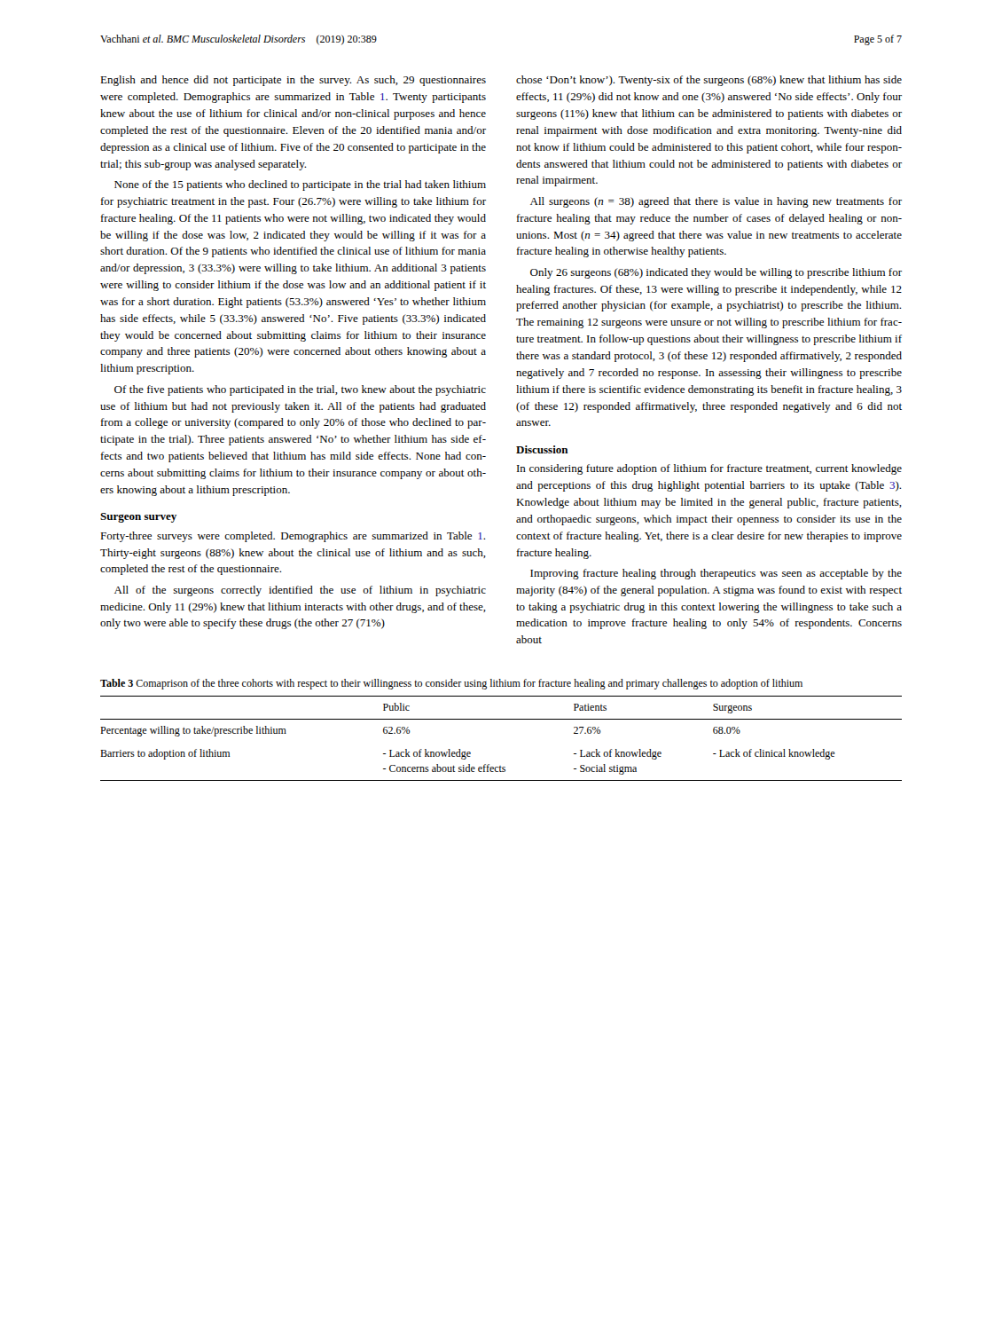Vachhani et al. BMC Musculoskeletal Disorders (2019) 20:389
Page 5 of 7
English and hence did not participate in the survey. As such, 29 questionnaires were completed. Demographics are summarized in Table 1. Twenty participants knew about the use of lithium for clinical and/or non-clinical purposes and hence completed the rest of the questionnaire. Eleven of the 20 identified mania and/or depression as a clinical use of lithium. Five of the 20 consented to participate in the trial; this sub-group was analysed separately.
None of the 15 patients who declined to participate in the trial had taken lithium for psychiatric treatment in the past. Four (26.7%) were willing to take lithium for fracture healing. Of the 11 patients who were not willing, two indicated they would be willing if the dose was low, 2 indicated they would be willing if it was for a short duration. Of the 9 patients who identified the clinical use of lithium for mania and/or depression, 3 (33.3%) were willing to take lithium. An additional 3 patients were willing to consider lithium if the dose was low and an additional patient if it was for a short duration. Eight patients (53.3%) answered ‘Yes’ to whether lithium has side effects, while 5 (33.3%) answered ‘No’. Five patients (33.3%) indicated they would be concerned about submitting claims for lithium to their insurance company and three patients (20%) were concerned about others knowing about a lithium prescription.
Of the five patients who participated in the trial, two knew about the psychiatric use of lithium but had not previously taken it. All of the patients had graduated from a college or university (compared to only 20% of those who declined to participate in the trial). Three patients answered ‘No’ to whether lithium has side effects and two patients believed that lithium has mild side effects. None had concerns about submitting claims for lithium to their insurance company or about others knowing about a lithium prescription.
Surgeon survey
Forty-three surveys were completed. Demographics are summarized in Table 1. Thirty-eight surgeons (88%) knew about the clinical use of lithium and as such, completed the rest of the questionnaire.
All of the surgeons correctly identified the use of lithium in psychiatric medicine. Only 11 (29%) knew that lithium interacts with other drugs, and of these, only two were able to specify these drugs (the other 27 (71%)
chose ‘Don’t know’). Twenty-six of the surgeons (68%) knew that lithium has side effects, 11 (29%) did not know and one (3%) answered ‘No side effects’. Only four surgeons (11%) knew that lithium can be administered to patients with diabetes or renal impairment with dose modification and extra monitoring. Twenty-nine did not know if lithium could be administered to this patient cohort, while four respondents answered that lithium could not be administered to patients with diabetes or renal impairment.
All surgeons (n = 38) agreed that there is value in having new treatments for fracture healing that may reduce the number of cases of delayed healing or non-unions. Most (n = 34) agreed that there was value in new treatments to accelerate fracture healing in otherwise healthy patients.
Only 26 surgeons (68%) indicated they would be willing to prescribe lithium for healing fractures. Of these, 13 were willing to prescribe it independently, while 12 preferred another physician (for example, a psychiatrist) to prescribe the lithium. The remaining 12 surgeons were unsure or not willing to prescribe lithium for fracture treatment. In follow-up questions about their willingness to prescribe lithium if there was a standard protocol, 3 (of these 12) responded affirmatively, 2 responded negatively and 7 recorded no response. In assessing their willingness to prescribe lithium if there is scientific evidence demonstrating its benefit in fracture healing, 3 (of these 12) responded affirmatively, three responded negatively and 6 did not answer.
Discussion
In considering future adoption of lithium for fracture treatment, current knowledge and perceptions of this drug highlight potential barriers to its uptake (Table 3). Knowledge about lithium may be limited in the general public, fracture patients, and orthopaedic surgeons, which impact their openness to consider its use in the context of fracture healing. Yet, there is a clear desire for new therapies to improve fracture healing.
Improving fracture healing through therapeutics was seen as acceptable by the majority (84%) of the general population. A stigma was found to exist with respect to taking a psychiatric drug in this context lowering the willingness to take such a medication to improve fracture healing to only 54% of respondents. Concerns about
Table 3 Comaprison of the three cohorts with respect to their willingness to consider using lithium for fracture healing and primary challenges to adoption of lithium
| | Public | Patients | Surgeons |
| --- | --- | --- | --- |
| Percentage willing to take/prescribe lithium | 62.6% | 27.6% | 68.0% |
| Barriers to adoption of lithium | - Lack of knowledge - Concerns about side effects | - Lack of knowledge - Social stigma | - Lack of clinical knowledge |